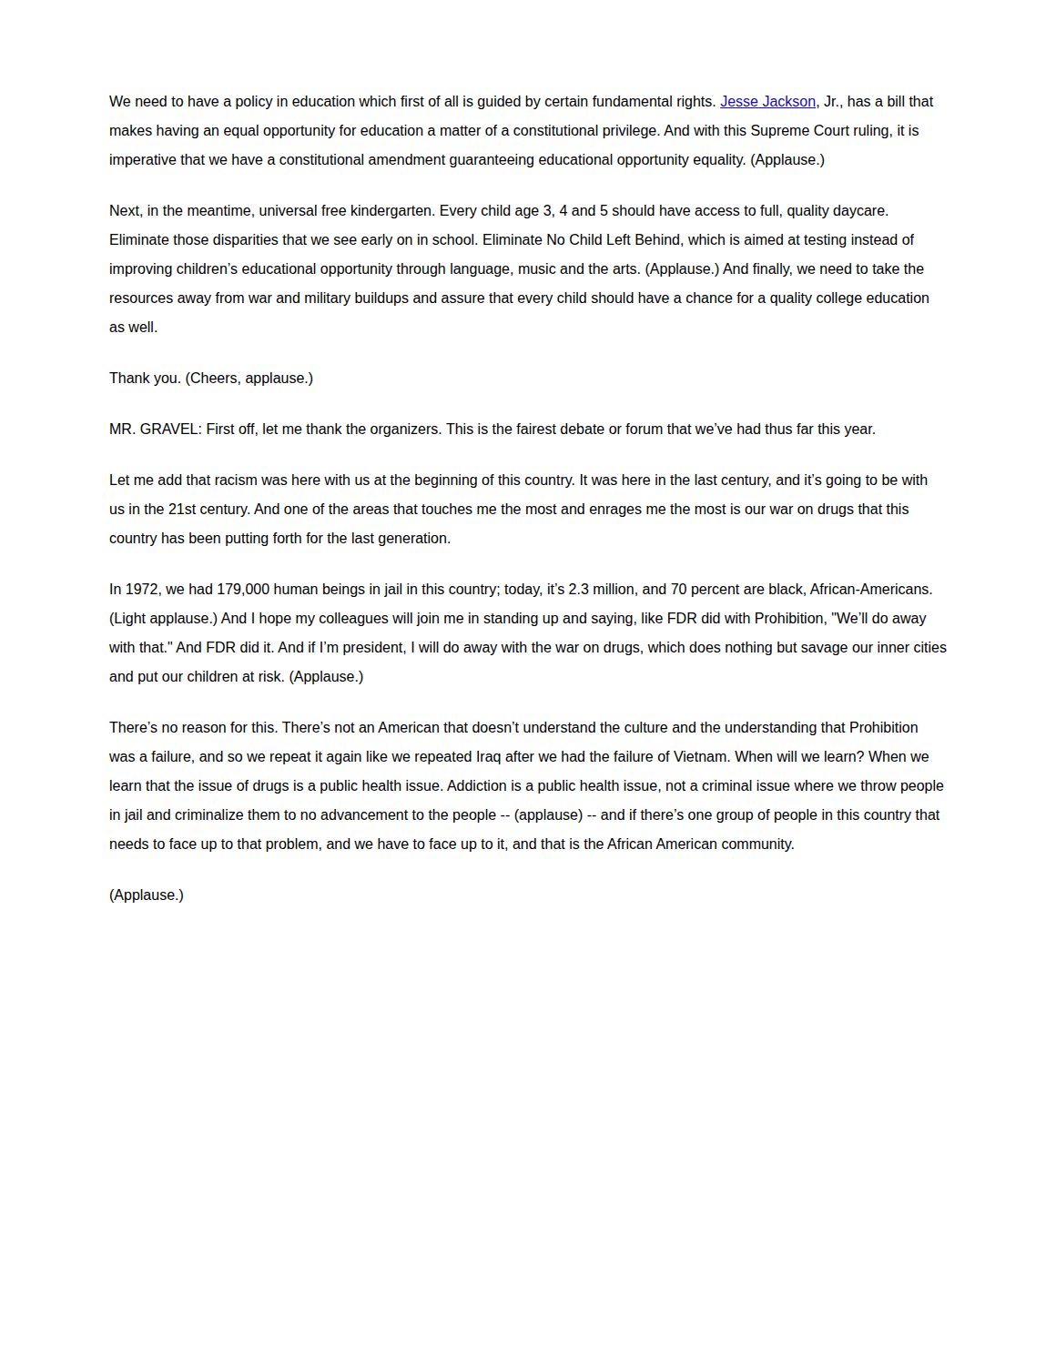We need to have a policy in education which first of all is guided by certain fundamental rights. Jesse Jackson, Jr., has a bill that makes having an equal opportunity for education a matter of a constitutional privilege. And with this Supreme Court ruling, it is imperative that we have a constitutional amendment guaranteeing educational opportunity equality. (Applause.)
Next, in the meantime, universal free kindergarten. Every child age 3, 4 and 5 should have access to full, quality daycare. Eliminate those disparities that we see early on in school. Eliminate No Child Left Behind, which is aimed at testing instead of improving children’s educational opportunity through language, music and the arts. (Applause.) And finally, we need to take the resources away from war and military buildups and assure that every child should have a chance for a quality college education as well.
Thank you. (Cheers, applause.)
MR. GRAVEL: First off, let me thank the organizers. This is the fairest debate or forum that we’ve had thus far this year.
Let me add that racism was here with us at the beginning of this country. It was here in the last century, and it’s going to be with us in the 21st century. And one of the areas that touches me the most and enrages me the most is our war on drugs that this country has been putting forth for the last generation.
In 1972, we had 179,000 human beings in jail in this country; today, it’s 2.3 million, and 70 percent are black, African-Americans. (Light applause.) And I hope my colleagues will join me in standing up and saying, like FDR did with Prohibition, "We’ll do away with that." And FDR did it. And if I’m president, I will do away with the war on drugs, which does nothing but savage our inner cities and put our children at risk. (Applause.)
There’s no reason for this. There’s not an American that doesn’t understand the culture and the understanding that Prohibition was a failure, and so we repeat it again like we repeated Iraq after we had the failure of Vietnam. When will we learn? When we learn that the issue of drugs is a public health issue. Addiction is a public health issue, not a criminal issue where we throw people in jail and criminalize them to no advancement to the people -- (applause) -- and if there’s one group of people in this country that needs to face up to that problem, and we have to face up to it, and that is the African American community.
(Applause.)